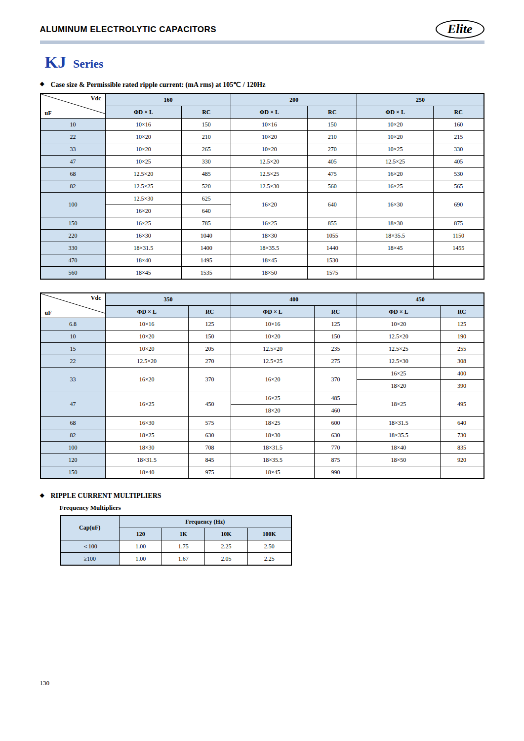ALUMINUM ELECTROLYTIC CAPACITORS
Elite
KJ Series
Case size & Permissible rated ripple current: (mA rms) at 105℃ / 120Hz
| Vdc uF | 160 | 200 | 250 |
| --- | --- | --- | --- |
| ΦD × L | RC | ΦD × L | RC | ΦD × L | RC |
| 10 | 10×16 | 150 | 10×16 | 150 | 10×20 | 160 |
| 22 | 10×20 | 210 | 10×20 | 210 | 10×20 | 215 |
| 33 | 10×20 | 265 | 10×20 | 270 | 10×25 | 330 |
| 47 | 10×25 | 330 | 12.5×20 | 405 | 12.5×25 | 405 |
| 68 | 12.5×20 | 485 | 12.5×25 | 475 | 16×20 | 530 |
| 82 | 12.5×25 | 520 | 12.5×30 | 560 | 16×25 | 565 |
| 100 | 12.5×30 | 625 | 16×20 | 640 | 16×30 | 690 |
| 16×20 | 640 |
| 150 | 16×25 | 785 | 16×25 | 855 | 18×30 | 875 |
| 220 | 16×30 | 1040 | 18×30 | 1055 | 18×35.5 | 1150 |
| 330 | 18×31.5 | 1400 | 18×35.5 | 1440 | 18×45 | 1455 |
| 470 | 18×40 | 1495 | 18×45 | 1530 | | |
| 560 | 18×45 | 1535 | 18×50 | 1575 | | |
| Vdc uF | 350 | 400 | 450 |
| --- | --- | --- | --- |
| ΦD × L | RC | ΦD × L | RC | ΦD × L | RC |
| 6.8 | 10×16 | 125 | 10×16 | 125 | 10×20 | 125 |
| 10 | 10×20 | 150 | 10×20 | 150 | 12.5×20 | 190 |
| 15 | 10×20 | 205 | 12.5×20 | 235 | 12.5×25 | 255 |
| 22 | 12.5×20 | 270 | 12.5×25 | 275 | 12.5×30 | 308 |
| 33 | 16×20 | 370 | 16×20 | 370 | 16×25 | 400 |
| 18×20 | 390 |
| 47 | 16×25 | 450 | 16×25 | 485 | 18×25 | 495 |
| 18×20 | 460 |
| 68 | 16×30 | 575 | 18×25 | 600 | 18×31.5 | 640 |
| 82 | 18×25 | 630 | 18×30 | 630 | 18×35.5 | 730 |
| 100 | 18×30 | 708 | 18×31.5 | 770 | 18×40 | 835 |
| 120 | 18×31.5 | 845 | 18×35.5 | 875 | 18×50 | 920 |
| 150 | 18×40 | 975 | 18×45 | 990 | | |
RIPPLE CURRENT MULTIPLIERS
Frequency Multipliers
| Cap(uF) | Frequency (Hz) |
| --- | --- |
| 120 | 1K | 10K | 100K |
| ＜100 | 1.00 | 1.75 | 2.25 | 2.50 |
| ≥100 | 1.00 | 1.67 | 2.05 | 2.25 |
130